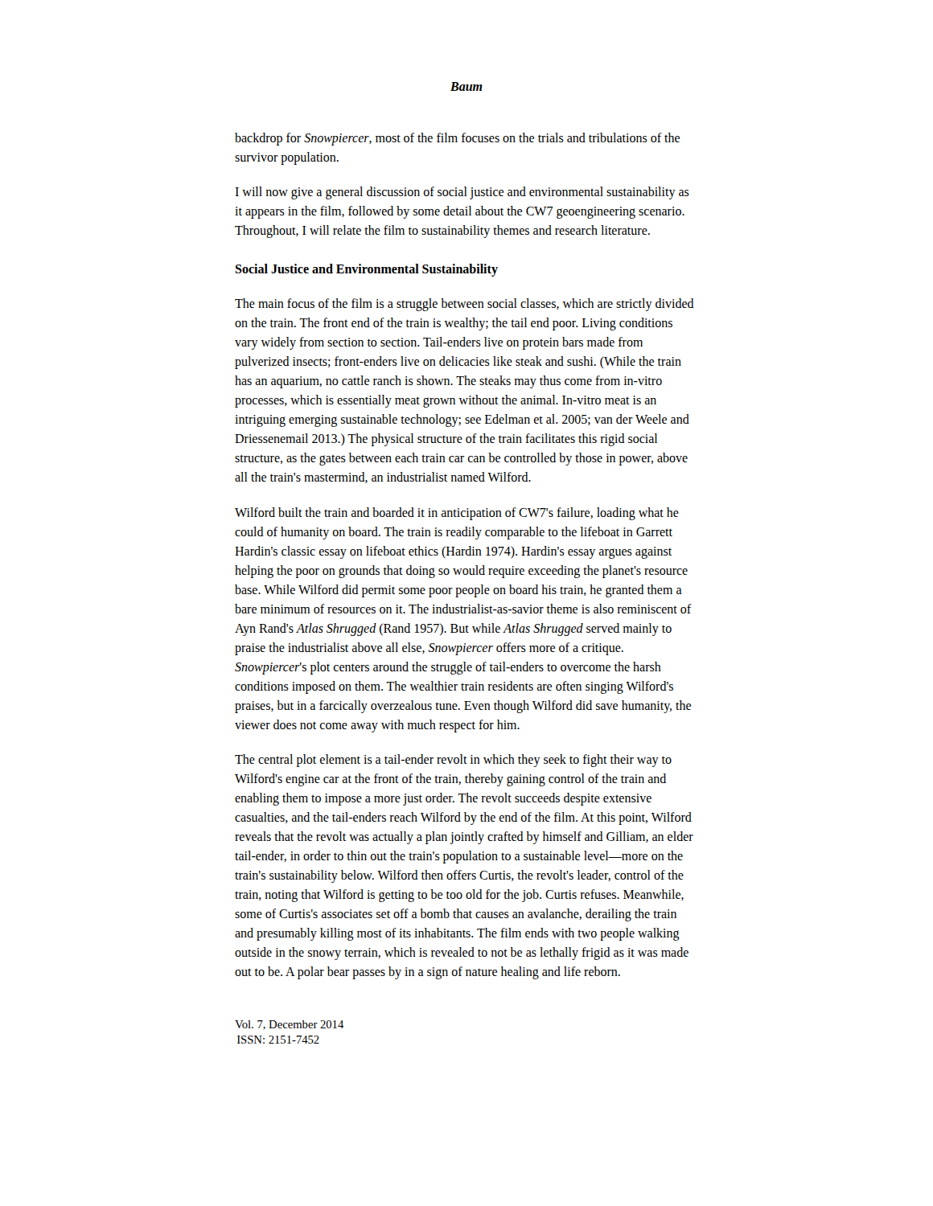Baum
backdrop for Snowpiercer, most of the film focuses on the trials and tribulations of the survivor population.
I will now give a general discussion of social justice and environmental sustainability as it appears in the film, followed by some detail about the CW7 geoengineering scenario. Throughout, I will relate the film to sustainability themes and research literature.
Social Justice and Environmental Sustainability
The main focus of the film is a struggle between social classes, which are strictly divided on the train. The front end of the train is wealthy; the tail end poor. Living conditions vary widely from section to section. Tail-enders live on protein bars made from pulverized insects; front-enders live on delicacies like steak and sushi. (While the train has an aquarium, no cattle ranch is shown. The steaks may thus come from in-vitro processes, which is essentially meat grown without the animal. In-vitro meat is an intriguing emerging sustainable technology; see Edelman et al. 2005; van der Weele and Driessenemail 2013.) The physical structure of the train facilitates this rigid social structure, as the gates between each train car can be controlled by those in power, above all the train's mastermind, an industrialist named Wilford.
Wilford built the train and boarded it in anticipation of CW7's failure, loading what he could of humanity on board. The train is readily comparable to the lifeboat in Garrett Hardin's classic essay on lifeboat ethics (Hardin 1974). Hardin's essay argues against helping the poor on grounds that doing so would require exceeding the planet's resource base. While Wilford did permit some poor people on board his train, he granted them a bare minimum of resources on it. The industrialist-as-savior theme is also reminiscent of Ayn Rand's Atlas Shrugged (Rand 1957). But while Atlas Shrugged served mainly to praise the industrialist above all else, Snowpiercer offers more of a critique. Snowpiercer's plot centers around the struggle of tail-enders to overcome the harsh conditions imposed on them. The wealthier train residents are often singing Wilford's praises, but in a farcically overzealous tune. Even though Wilford did save humanity, the viewer does not come away with much respect for him.
The central plot element is a tail-ender revolt in which they seek to fight their way to Wilford's engine car at the front of the train, thereby gaining control of the train and enabling them to impose a more just order. The revolt succeeds despite extensive casualties, and the tail-enders reach Wilford by the end of the film. At this point, Wilford reveals that the revolt was actually a plan jointly crafted by himself and Gilliam, an elder tail-ender, in order to thin out the train's population to a sustainable level—more on the train's sustainability below. Wilford then offers Curtis, the revolt's leader, control of the train, noting that Wilford is getting to be too old for the job. Curtis refuses. Meanwhile, some of Curtis's associates set off a bomb that causes an avalanche, derailing the train and presumably killing most of its inhabitants. The film ends with two people walking outside in the snowy terrain, which is revealed to not be as lethally frigid as it was made out to be. A polar bear passes by in a sign of nature healing and life reborn.
Vol. 7, December 2014
ISSN: 2151-7452